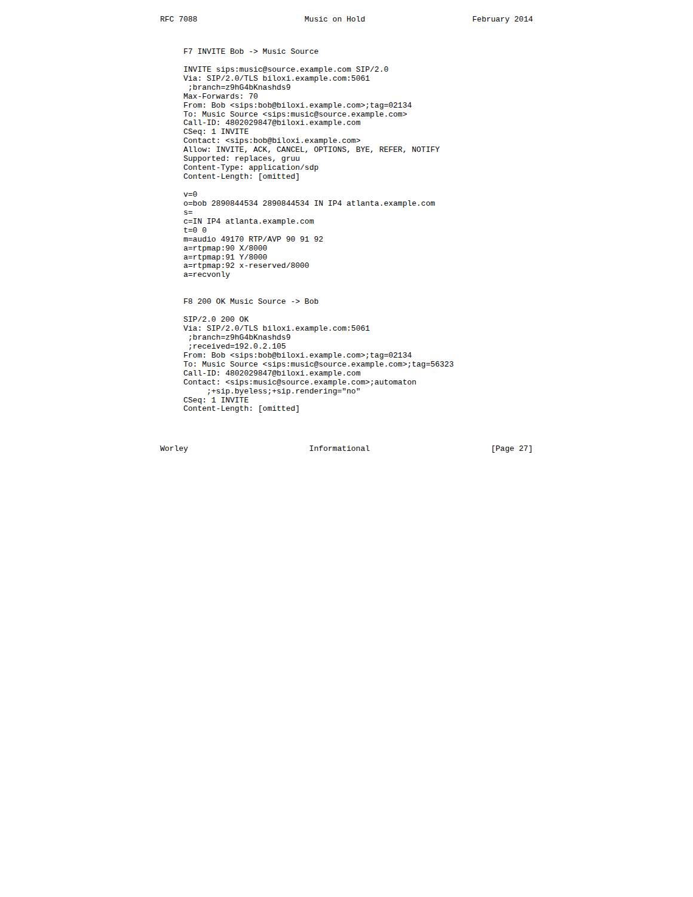RFC 7088 Music on Hold February 2014
F7 INVITE Bob -> Music Source

INVITE sips:music@source.example.com SIP/2.0
Via: SIP/2.0/TLS biloxi.example.com:5061
 ;branch=z9hG4bKnashds9
Max-Forwards: 70
From: Bob <sips:bob@biloxi.example.com>;tag=02134
To: Music Source <sips:music@source.example.com>
Call-ID: 4802029847@biloxi.example.com
CSeq: 1 INVITE
Contact: <sips:bob@biloxi.example.com>
Allow: INVITE, ACK, CANCEL, OPTIONS, BYE, REFER, NOTIFY
Supported: replaces, gruu
Content-Type: application/sdp
Content-Length: [omitted]

v=0
o=bob 2890844534 2890844534 IN IP4 atlanta.example.com
s=
c=IN IP4 atlanta.example.com
t=0 0
m=audio 49170 RTP/AVP 90 91 92
a=rtpmap:90 X/8000
a=rtpmap:91 Y/8000
a=rtpmap:92 x-reserved/8000
a=recvonly


F8 200 OK Music Source -> Bob

SIP/2.0 200 OK
Via: SIP/2.0/TLS biloxi.example.com:5061
 ;branch=z9hG4bKnashds9
 ;received=192.0.2.105
From: Bob <sips:bob@biloxi.example.com>;tag=02134
To: Music Source <sips:music@source.example.com>;tag=56323
Call-ID: 4802029847@biloxi.example.com
Contact: <sips:music@source.example.com>;automaton
     ;+sip.byeless;+sip.rendering="no"
CSeq: 1 INVITE
Content-Length: [omitted]
Worley Informational [Page 27]